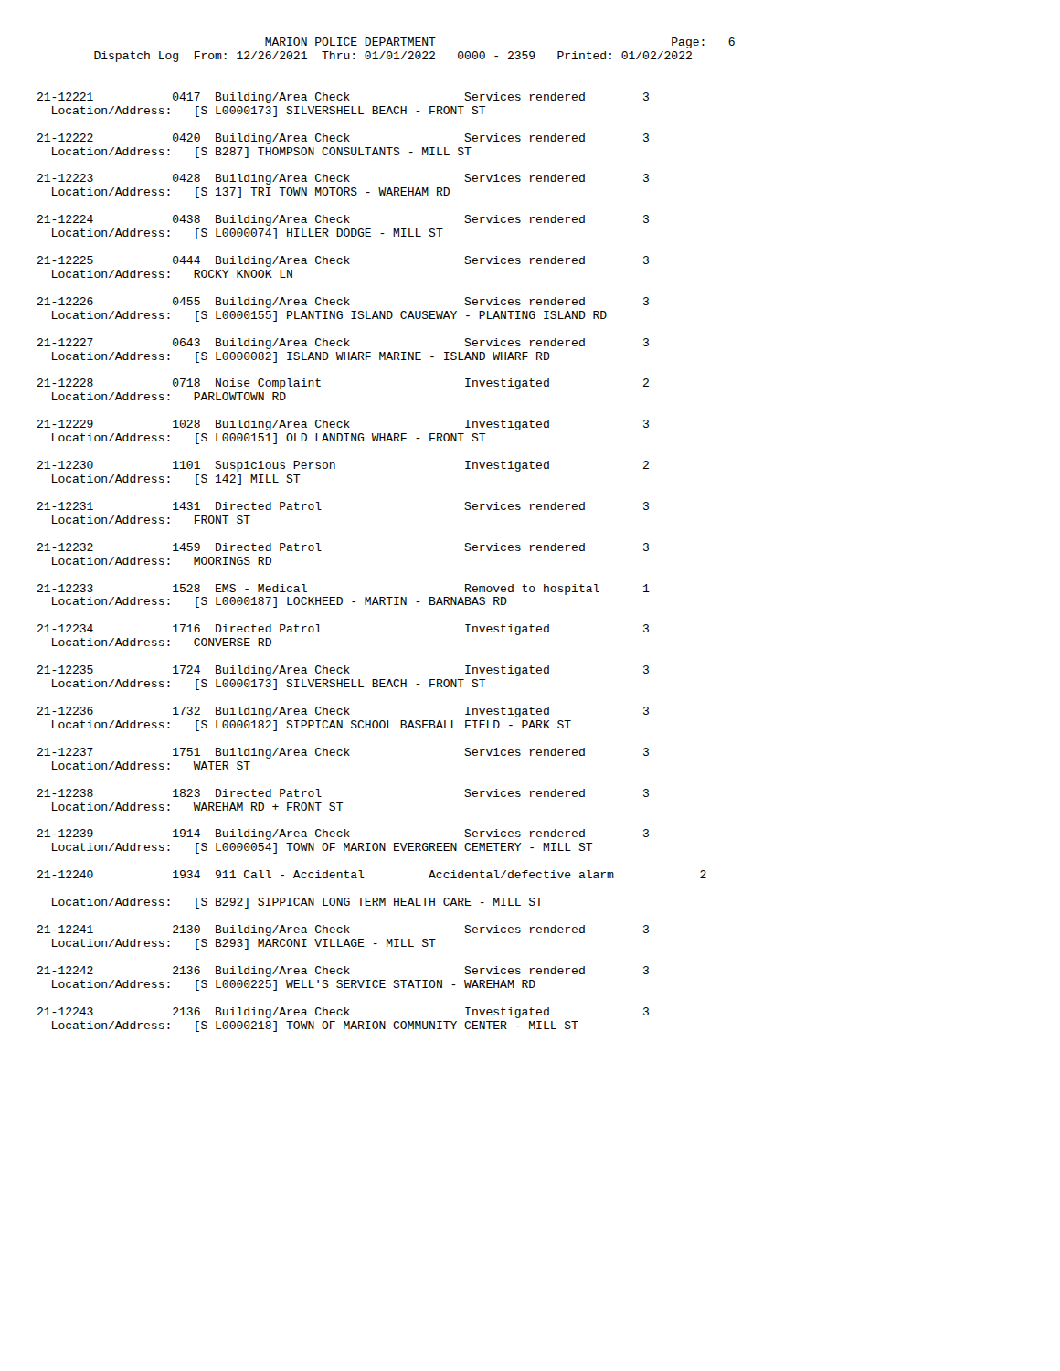MARION POLICE DEPARTMENT                                 Page:   6
        Dispatch Log  From: 12/26/2021  Thru: 01/01/2022   0000 - 2359   Printed: 01/02/2022


21-12221           0417  Building/Area Check                Services rendered        3
  Location/Address:   [S L0000173] SILVERSHELL BEACH - FRONT ST

21-12222           0420  Building/Area Check                Services rendered        3
  Location/Address:   [S B287] THOMPSON CONSULTANTS - MILL ST

21-12223           0428  Building/Area Check                Services rendered        3
  Location/Address:   [S 137] TRI TOWN MOTORS - WAREHAM RD

21-12224           0438  Building/Area Check                Services rendered        3
  Location/Address:   [S L0000074] HILLER DODGE - MILL ST

21-12225           0444  Building/Area Check                Services rendered        3
  Location/Address:   ROCKY KNOOK LN

21-12226           0455  Building/Area Check                Services rendered        3
  Location/Address:   [S L0000155] PLANTING ISLAND CAUSEWAY - PLANTING ISLAND RD

21-12227           0643  Building/Area Check                Services rendered        3
  Location/Address:   [S L0000082] ISLAND WHARF MARINE - ISLAND WHARF RD

21-12228           0718  Noise Complaint                    Investigated             2
  Location/Address:   PARLOWTOWN RD

21-12229           1028  Building/Area Check                Investigated             3
  Location/Address:   [S L0000151] OLD LANDING WHARF - FRONT ST

21-12230           1101  Suspicious Person                  Investigated             2
  Location/Address:   [S 142] MILL ST

21-12231           1431  Directed Patrol                    Services rendered        3
  Location/Address:   FRONT ST

21-12232           1459  Directed Patrol                    Services rendered        3
  Location/Address:   MOORINGS RD

21-12233           1528  EMS - Medical                      Removed to hospital      1
  Location/Address:   [S L0000187] LOCKHEED - MARTIN - BARNABAS RD

21-12234           1716  Directed Patrol                    Investigated             3
  Location/Address:   CONVERSE RD

21-12235           1724  Building/Area Check                Investigated             3
  Location/Address:   [S L0000173] SILVERSHELL BEACH - FRONT ST

21-12236           1732  Building/Area Check                Investigated             3
  Location/Address:   [S L0000182] SIPPICAN SCHOOL BASEBALL FIELD - PARK ST

21-12237           1751  Building/Area Check                Services rendered        3
  Location/Address:   WATER ST

21-12238           1823  Directed Patrol                    Services rendered        3
  Location/Address:   WAREHAM RD + FRONT ST

21-12239           1914  Building/Area Check                Services rendered        3
  Location/Address:   [S L0000054] TOWN OF MARION EVERGREEN CEMETERY - MILL ST

21-12240           1934  911 Call - Accidental         Accidental/defective alarm            2

  Location/Address:   [S B292] SIPPICAN LONG TERM HEALTH CARE - MILL ST

21-12241           2130  Building/Area Check                Services rendered        3
  Location/Address:   [S B293] MARCONI VILLAGE - MILL ST

21-12242           2136  Building/Area Check                Services rendered        3
  Location/Address:   [S L0000225] WELL'S SERVICE STATION - WAREHAM RD

21-12243           2136  Building/Area Check                Investigated             3
  Location/Address:   [S L0000218] TOWN OF MARION COMMUNITY CENTER - MILL ST